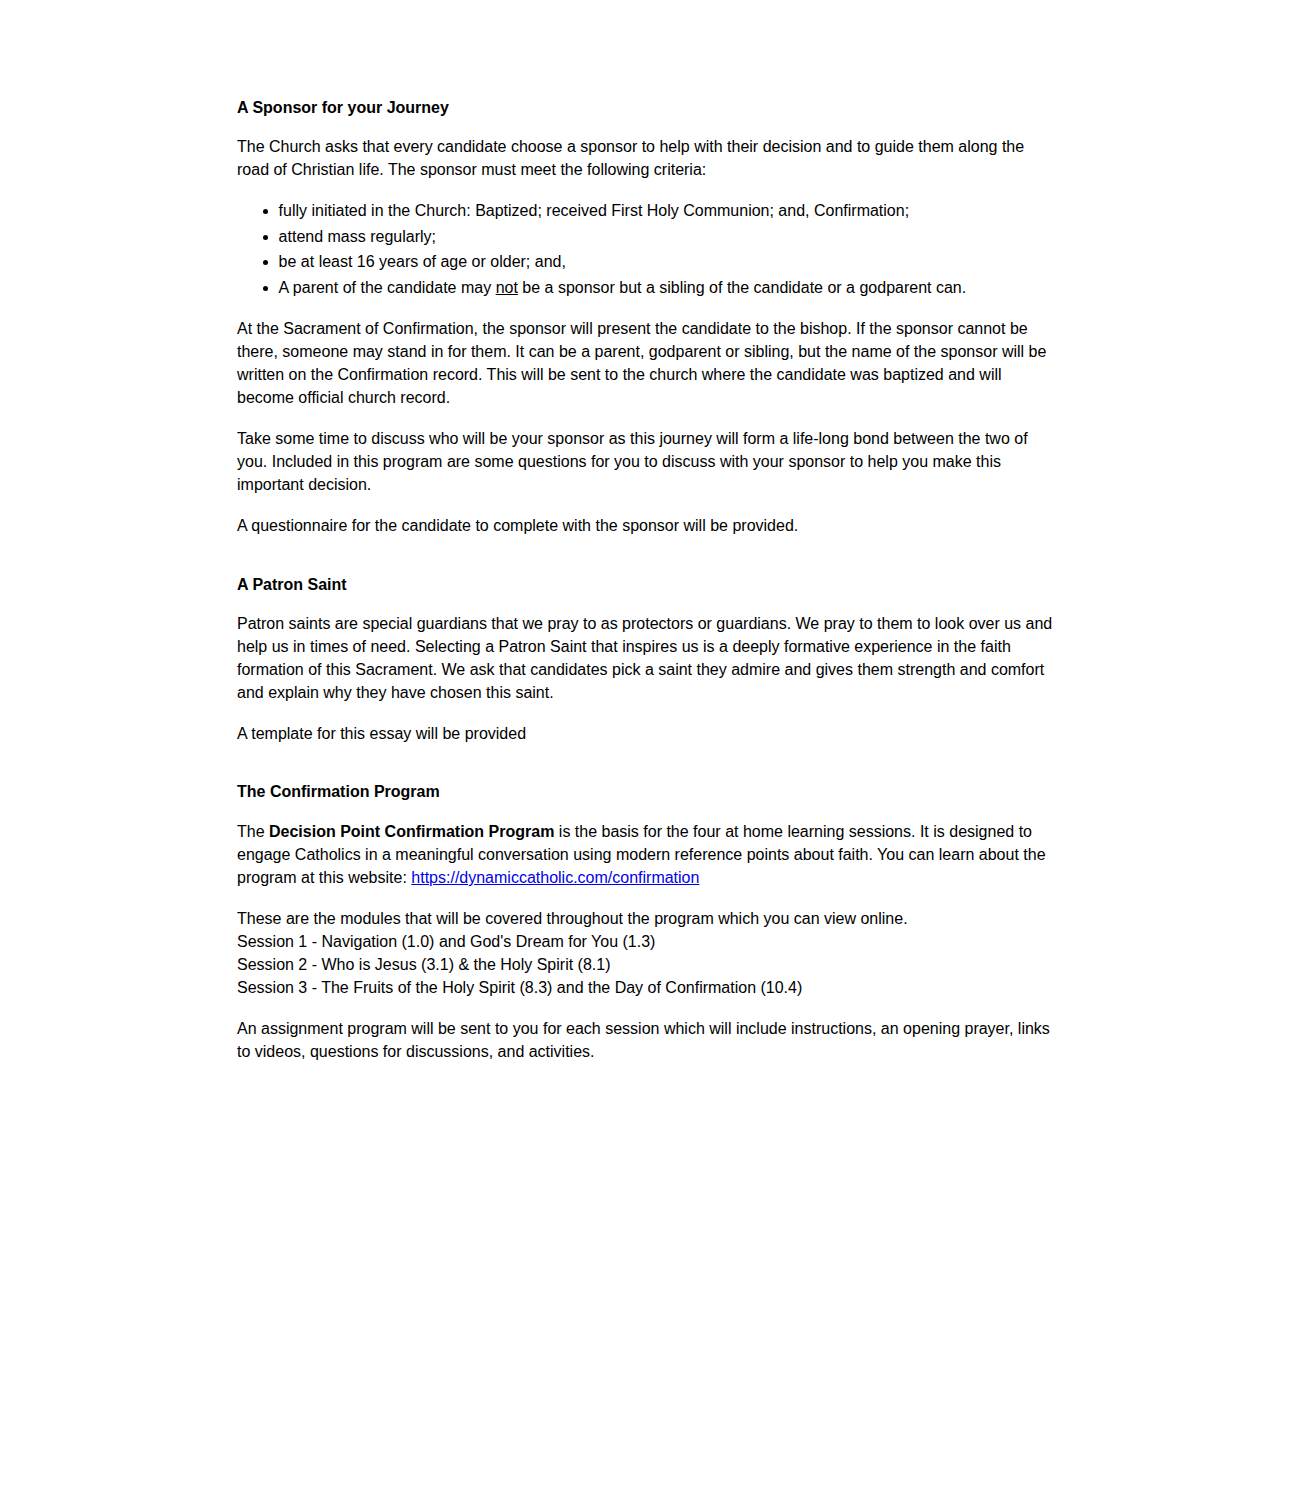A Sponsor for your Journey
The Church asks that every candidate choose a sponsor to help with their decision and to guide them along the road of Christian life. The sponsor must meet the following criteria:
fully initiated in the Church: Baptized; received First Holy Communion; and, Confirmation;
attend mass regularly;
be at least 16 years of age or older; and,
A parent of the candidate may not be a sponsor but a sibling of the candidate or a godparent can.
At the Sacrament of Confirmation, the sponsor will present the candidate to the bishop. If the sponsor cannot be there, someone may stand in for them. It can be a parent, godparent or sibling, but the name of the sponsor will be written on the Confirmation record. This will be sent to the church where the candidate was baptized and will become official church record.
Take some time to discuss who will be your sponsor as this journey will form a life-long bond between the two of you. Included in this program are some questions for you to discuss with your sponsor to help you make this important decision.
A questionnaire for the candidate to complete with the sponsor will be provided.
A Patron Saint
Patron saints are special guardians that we pray to as protectors or guardians. We pray to them to look over us and help us in times of need. Selecting a Patron Saint that inspires us is a deeply formative experience in the faith formation of this Sacrament. We ask that candidates pick a saint they admire and gives them strength and comfort and explain why they have chosen this saint.
A template for this essay will be provided
The Confirmation Program
The Decision Point Confirmation Program is the basis for the four at home learning sessions. It is designed to engage Catholics in a meaningful conversation using modern reference points about faith. You can learn about the program at this website: https://dynamiccatholic.com/confirmation
These are the modules that will be covered throughout the program which you can view online.
Session 1 - Navigation (1.0) and God's Dream for You (1.3)
Session 2 - Who is Jesus (3.1) & the Holy Spirit (8.1)
Session 3 - The Fruits of the Holy Spirit (8.3) and the Day of Confirmation (10.4)
An assignment program will be sent to you for each session which will include instructions, an opening prayer, links to videos, questions for discussions, and activities.